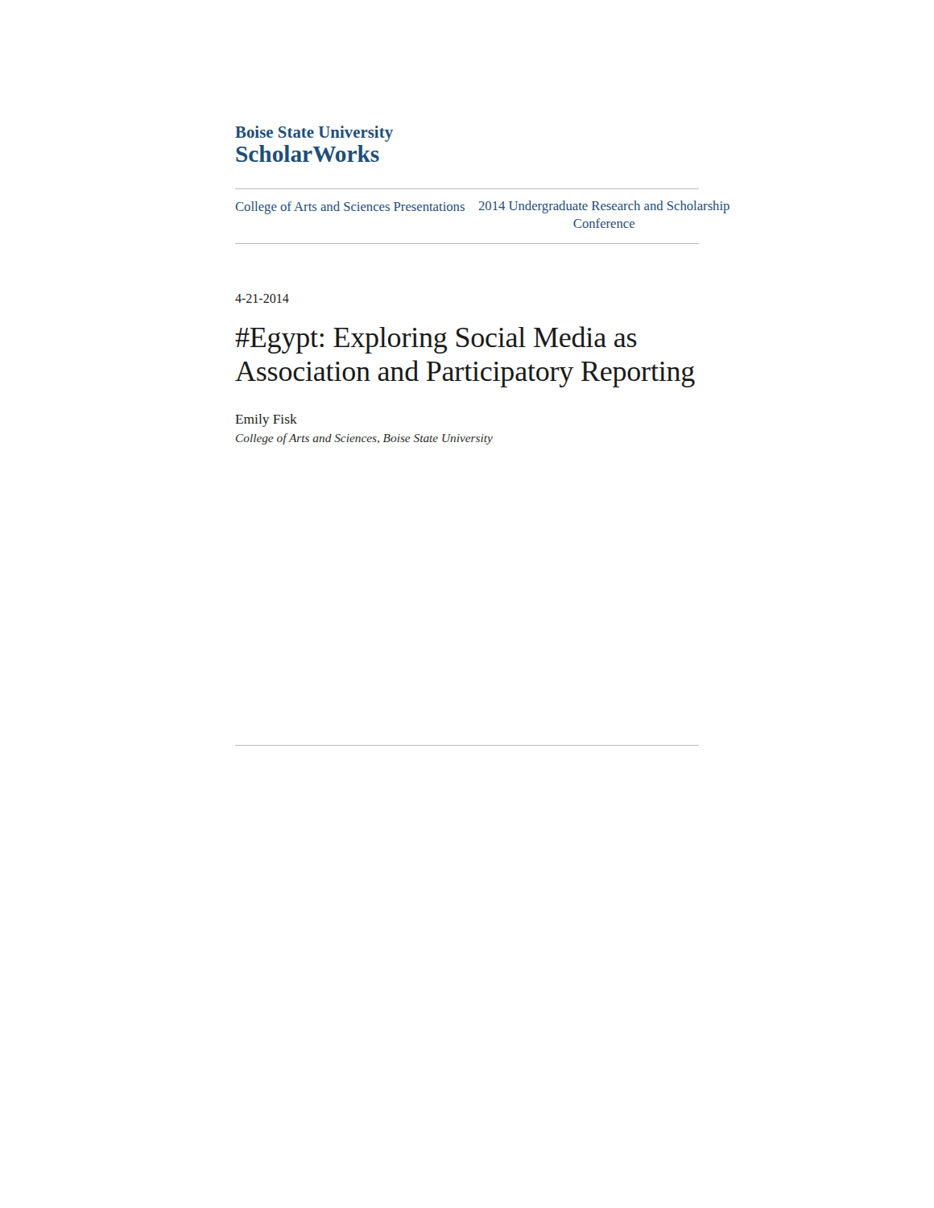Boise State University
ScholarWorks
College of Arts and Sciences Presentations
2014 Undergraduate Research and Scholarship Conference
4-21-2014
#Egypt: Exploring Social Media as Association and Participatory Reporting
Emily Fisk
College of Arts and Sciences, Boise State University